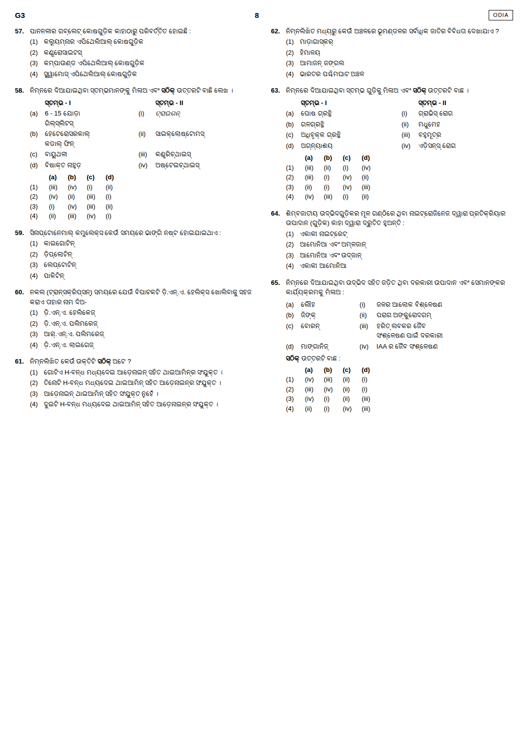G3
8
ODIA
57.
ପାନନଳୀର ଗବ୍‌ଲେଟ୍ କୋଷଗୁଡ଼ିକ କାହାଠାରୁ ପରିବର୍ତ୍ତିତ ହୋଇଛି :
(1)
କଲ୍ୟୁମ୍‌ନାର ଏପିଥେଲିଆଲ୍ କୋଷଗୁଡ଼ିକ
(2)
କଣ୍ଡ୍ରୋସାଇଟସ୍
(3)
କମ୍ପାଉଣ୍ଡ ଏପିଥେଲିଆଲ୍ କୋଷଗୁଡ଼ିକ
(4)
ସ୍କ୍ୱାମୋସ୍ ଏପିଥେଲିଆଲ୍ କୋଷଗୁଡ଼ିକ
58.
ନିମ୍ନରେ ଦିଆଯାଇଥିବା ସ୍ତମ୍ଭମାନଙ୍କୁ ମିଳାଅ ଏବଂ ସଠିକ୍ ଉତ୍ତରଟି ବାଛି ଲେଖ ।
| | ସ୍ତମ୍ଭ - I | | ସ୍ତମ୍ଭ - II |
| (a) | 6 - 15 ଯୋଡ଼ା ଗିଲ୍‌ସ୍ଲିଟସ୍ | (i) | ଟ୍ରାଇଗନ୍ |
| (b) | ହେଟେରୋସରକାଲ୍ କଡାଲ୍ ଫିନ୍ | (ii) | ସାଇକ୍ଲୋଷ୍ଟୋମସ୍ |
| (c) | ବାୟୁଥଳୀ | (iii) | କଣ୍ଡ୍ରିଚ୍‌ଥାଇସ୍ |
| (d) | ବିଷାକ୍ତ ନାହୁଡ଼ | (iv) | ଅଷ୍ଟେଇଚ୍‌ଥାଇସ୍ |
| | (a) | (b) | (c) | (d) |
| (1) | (iii) | (iv) | (i) | (ii) |
| (2) | (iv) | (ii) | (iii) | (i) |
| (3) | (i) | (iv) | (iii) | (ii) |
| (4) | (ii) | (iii) | (iv) | (i) |
59.
ସିନାପ୍‌ଟୋନେମାଲ୍ କମ୍ପ୍ଲେକ୍ସ କେଉଁ ସମୟରେ ଭାଙ୍ଗି ନଷ୍ଟ ହୋଇଯାଇଥାଏ :
(1)
କାଇଗୋଟିନ୍
(2)
ଡ଼ିପ୍ଲୋଟିନ୍
(3)
ଲେପ୍‌ଟୋଟିନ୍
(4)
ପାକିଟିନ୍
60.
ନକଲ (ଟ୍ରାନ୍‌ସକ୍ରିପ୍‌ସନ୍) ସମୟରେ ଯେଉଁ ବିପାଚକଟି ଡ଼ି.ଏନ୍.ଏ. ହେଲିକ୍ସ ଖୋଲିବାକୁ ସହଜ କରାଏ ତାହାର ନାମ ଦିଅ-
(1)
ଡ଼ି.ଏନ୍.ଏ. ହେଲିକେଜ୍
(2)
ଡ଼ି.ଏନ୍.ଏ. ପଲିମରେଜ୍
(3)
ଆର୍.ଏନ୍.ଏ. ପଲିମରେଜ୍
(4)
ଡ଼ି.ଏନ୍.ଏ. ଲାଇଗେଜ୍
61.
ନିମ୍ନଲିଖିତ କେଉଁ ଉକ୍ତିଟି ସଠିକ୍ ଅଟେ ?
(1)
ଗୋଟିଏ H-ବନ୍ଧ ମଧ୍ୟଦେଇ ଆଡ଼େନାଇନ୍ ସହିତ ଥାଇଆମିନ୍‌ର ସଂଯୁକ୍ତ ।
(2)
ତିନୋଟି H-ବନ୍ଧ ମଧ୍ୟଦେଇ ଥାଇଆମିନ୍ ସହିତ ଆଡ଼େନାଇନ୍‌ର ସଂଯୁକ୍ତ ।
(3)
ଆଡ଼େନାଇନ୍ ଥାଇଆମିନ୍ ସହିତ ସଂଯୁକ୍ତ ନୁହେଁ ।
(4)
ଦୁଇଟି H-ବନ୍ଧ ମଧ୍ୟଦେଇ ଥାଇଆମିନ୍ ସହିତ ଆଡ଼େନାଇନ୍‌ର ସଂଯୁକ୍ତ ।
62.
ନିମ୍ନଲିଖିତ ମଧ୍ୟରୁ କେଉଁ ଅଞ୍ଚଳରେ ଭୂମଣ୍ଡଳର ସର୍ବାଧିକ ଜାତିର ବିବିଧତା ଦେଖାଯାଏ ?
(1)
ମାଡ଼ାଗାସ୍କର୍
(2)
ହିମାଳୟ
(3)
ଆମାଜନ୍ ଜଙ୍ଗଲ
(4)
ଭାରତର ପଶ୍ଚିମଘାଟ ଅଞ୍ଚଳ
63.
ନିମ୍ନରେ ଦିଆଯାଇଥିବା ସ୍ତମ୍ଭ ଗୁଡ଼ିକୁ ମିଳାଅ ଏବଂ ସଠିକ୍ ଉତ୍ତରଟି ବାଛ ।
| | ସ୍ତମ୍ଭ - I | | ସ୍ତମ୍ଭ - II |
| (a) | ପୋଷ ଗ୍ରନ୍ଥି | (i) | ଗ୍ରାଭିସ୍ ରୋଗ |
| (b) | ଗଳଗ୍ରନ୍ଥି | (ii) | ମଧୁମେହ |
| (c) | ଅଧିବୃକ୍କ ଗ୍ରନ୍ଥି | (iii) | ବହୁମୂତ୍ର |
| (d) | ଅଗ୍ନ୍ୟାଶୟ | (iv) | ଏଡ଼ିସନ୍‌ସ୍ ରୋଗ |
| | (a) | (b) | (c) | (d) |
| (1) | (iii) | (ii) | (i) | (iv) |
| (2) | (iii) | (i) | (iv) | (ii) |
| (3) | (ii) | (i) | (iv) | (iii) |
| (4) | (iv) | (iii) | (i) | (ii) |
64.
ଶିମ୍ବଜାତୀୟ ଉଦ୍ଭିଦଗୁଡ଼ିକର ମୂଳ ଗଣ୍ଠିରେ ଥିବା ନାଇଟ୍ରୋଜିନେଜ ଦ୍ୱାରା ପ୍ରତିକ୍ରିୟାର ଉପାଦାନ (ଗୁଡ଼ିକ) କାହା ଦ୍ୱାରା ଦ୍ରୁତିତ ହୁଅନ୍ତି :
(1)
ଏକାକୀ ନାଇଟ୍ରେଟ୍
(2)
ଆମୋନିଆ ଏବଂ ଅମ୍ଳଜାନ୍
(3)
ଆମୋନିଆ ଏବଂ ଉଦ୍‌ଜାନ୍
(4)
ଏକାକୀ ଆମୋନିଆ
65.
ନିମ୍ନରେ ଦିଆଯାଇଥିବା ଉଦ୍ଭିଦ ସହିତ ଜଡ଼ିତ ଥିବା ଦରକାରୀ ଉପାଦାନ ଏବଂ ସେମାନଙ୍କର କାର୍ଯ୍ୟକ୍ରମକୁ ମିଳାଅ :
| (a) | ଲୌହ | (i) | ଜଳର ଆଲୋକ ବିଶ୍ଳେଷଣ |
| (b) | ଜିଙ୍କ୍ | (ii) | ପରାଗ ଅଙ୍କୁରୋଦଗମ୍ |
| (c) | ବୋରନ୍ | (iii) | ହରିତ୍ ଲବକର ଜୈବ ସଂଶ୍ଳେଷଣ ପାଇଁ ଦରକାରୀ |
| (d) | ମାଙ୍ଗାନିଜ୍ | (iv) | IAA ର ଜୈବ ସଂଶ୍ଳେଷଣ |
ସଠିକ୍ ଉତ୍ତରଟି ବାଛ :
| | (a) | (b) | (c) | (d) |
| (1) | (iv) | (iii) | (ii) | (i) |
| (2) | (iii) | (iv) | (ii) | (i) |
| (3) | (iv) | (i) | (ii) | (iii) |
| (4) | (ii) | (i) | (iv) | (iii) |